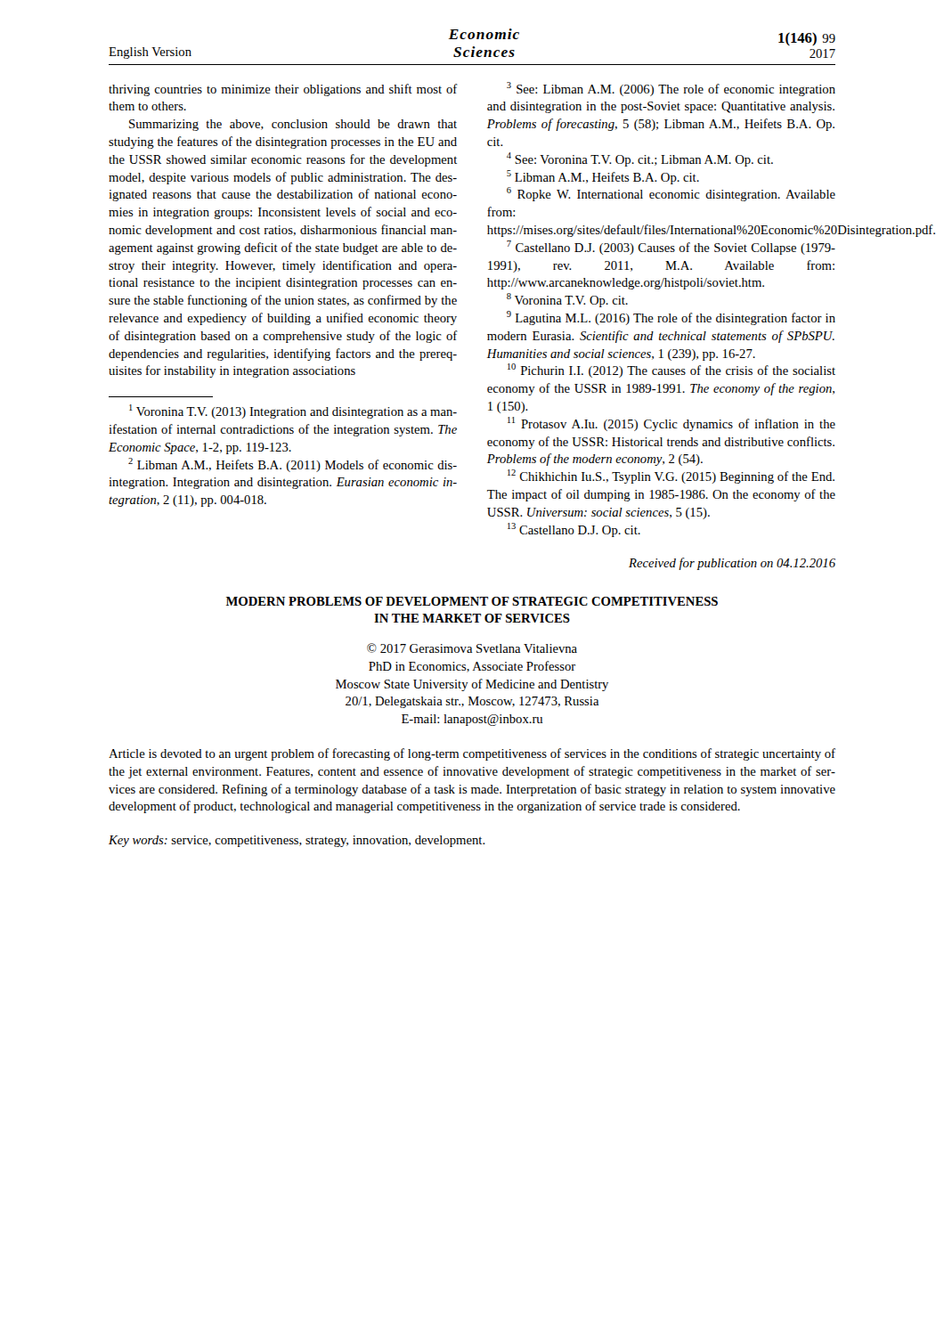English Version
Economic
Sciences
1(146) 99
2017
thriving countries to minimize their obligations and shift most of them to others.
Summarizing the above, conclusion should be drawn that studying the features of the disintegration processes in the EU and the USSR showed similar economic reasons for the development model, despite various models of public administration. The designated reasons that cause the destabilization of national economies in integration groups: Inconsistent levels of social and economic development and cost ratios, disharmonious financial management against growing deficit of the state budget are able to destroy their integrity. However, timely identification and operational resistance to the incipient disintegration processes can ensure the stable functioning of the union states, as confirmed by the relevance and expediency of building a unified economic theory of disintegration based on a comprehensive study of the logic of dependencies and regularities, identifying factors and the prerequisites for instability in integration associations
1 Voronina T.V. (2013) Integration and disintegration as a manifestation of internal contradictions of the integration system. The Economic Space, 1-2, pp. 119-123.
2 Libman A.M., Heifets B.A. (2011) Models of economic disintegration. Integration and disintegration. Eurasian economic integration, 2 (11), pp. 004-018.
3 See: Libman A.M. (2006) The role of economic integration and disintegration in the post-Soviet space: Quantitative analysis. Problems of forecasting, 5 (58); Libman A.M., Heifets B.A. Op. cit.
4 See: Voronina T.V. Op. cit.; Libman A.M. Op. cit.
5 Libman A.M., Heifets B.A. Op. cit.
6 Ropke W. International economic disintegration. Available from: https://mises.org/sites/default/files/International%20Economic%20Disintegration.pdf.
7 Castellano D.J. (2003) Causes of the Soviet Collapse (1979-1991), rev. 2011, M.A. Available from: http://www.arcaneknowledge.org/histpoli/soviet.htm.
8 Voronina T.V. Op. cit.
9 Lagutina M.L. (2016) The role of the disintegration factor in modern Eurasia. Scientific and technical statements of SPbSPU. Humanities and social sciences, 1 (239), pp. 16-27.
10 Pichurin I.I. (2012) The causes of the crisis of the socialist economy of the USSR in 1989-1991. The economy of the region, 1 (150).
11 Protasov A.Iu. (2015) Cyclic dynamics of inflation in the economy of the USSR: Historical trends and distributive conflicts. Problems of the modern economy, 2 (54).
12 Chikhichin Iu.S., Tsyplin V.G. (2015) Beginning of the End. The impact of oil dumping in 1985-1986. On the economy of the USSR. Universum: social sciences, 5 (15).
13 Castellano D.J. Op. cit.
Received for publication on 04.12.2016
Modern problems of development of strategic competitiveness
in the market of services
© 2017 Gerasimova Svetlana Vitalievna
PhD in Economics, Associate Professor
Moscow State University of Medicine and Dentistry
20/1, Delegatskaia str., Moscow, 127473, Russia
E-mail: lanapost@inbox.ru
Article is devoted to an urgent problem of forecasting of long-term competitiveness of services in the conditions of strategic uncertainty of the jet external environment. Features, content and essence of innovative development of strategic competitiveness in the market of services are considered. Refining of a terminology database of a task is made. Interpretation of basic strategy in relation to system innovative development of product, technological and managerial competitiveness in the organization of service trade is considered.
Key words: service, competitiveness, strategy, innovation, development.